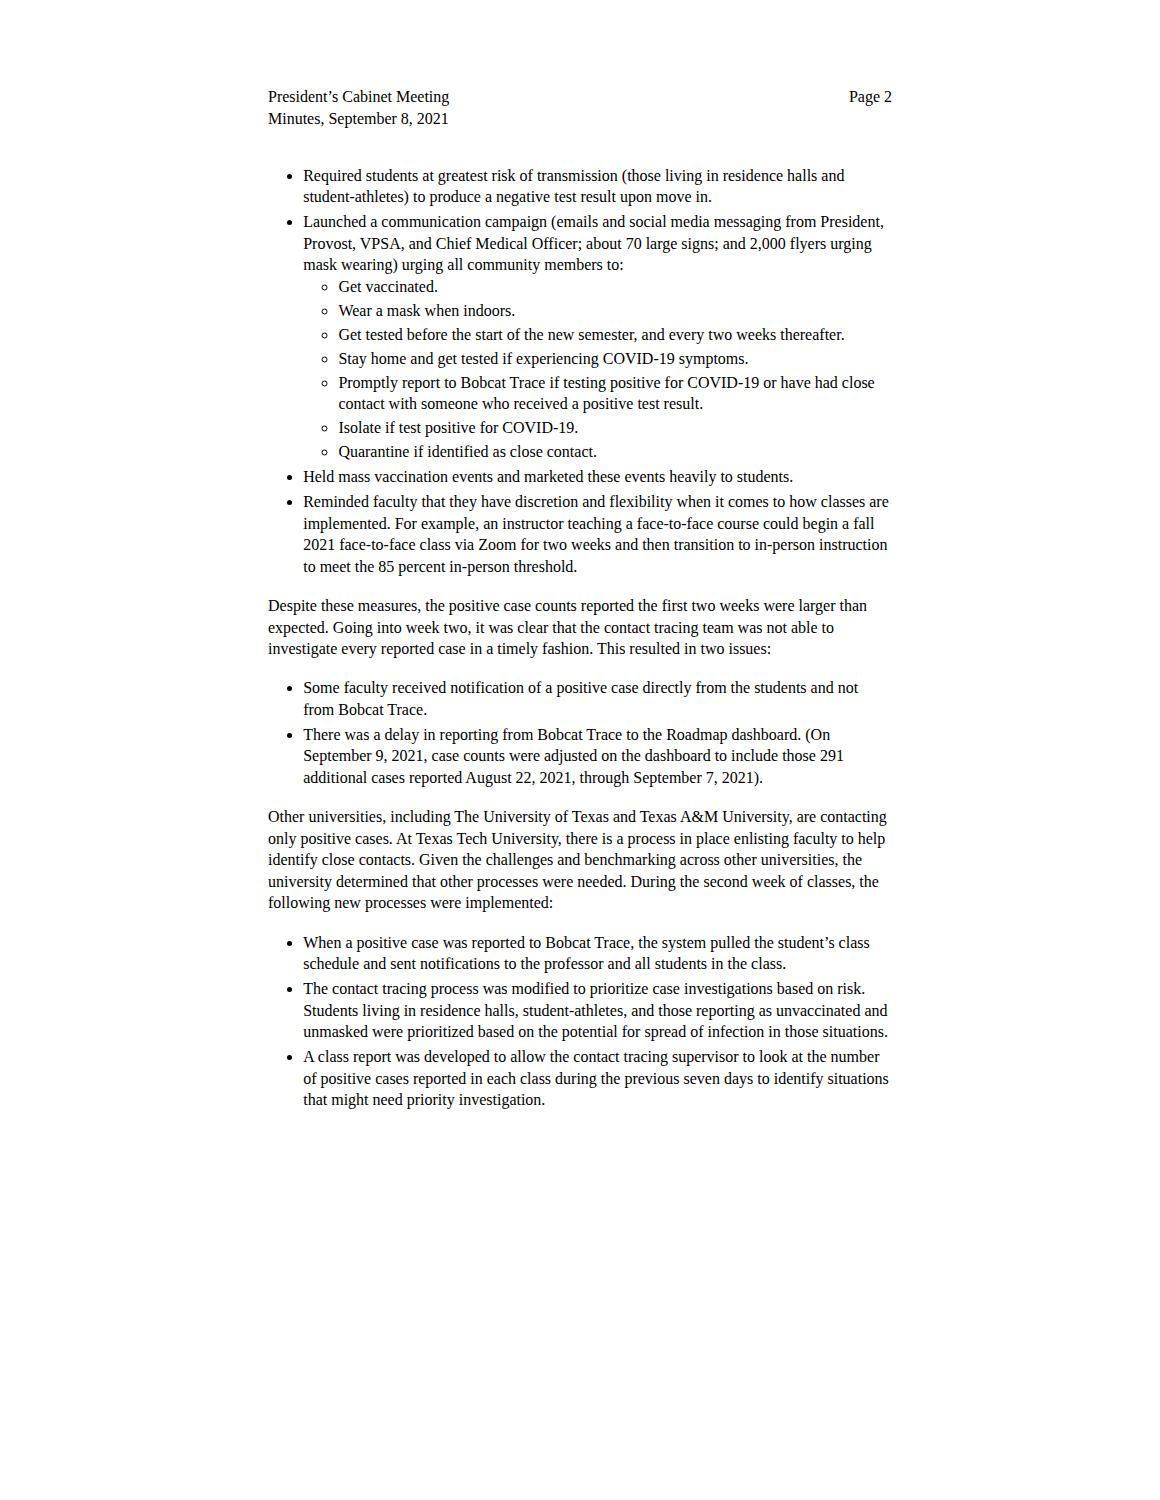President’s Cabinet Meeting
Minutes, September 8, 2021
Page 2
Required students at greatest risk of transmission (those living in residence halls and student-athletes) to produce a negative test result upon move in.
Launched a communication campaign (emails and social media messaging from President, Provost, VPSA, and Chief Medical Officer; about 70 large signs; and 2,000 flyers urging mask wearing) urging all community members to:
Get vaccinated.
Wear a mask when indoors.
Get tested before the start of the new semester, and every two weeks thereafter.
Stay home and get tested if experiencing COVID-19 symptoms.
Promptly report to Bobcat Trace if testing positive for COVID-19 or have had close contact with someone who received a positive test result.
Isolate if test positive for COVID-19.
Quarantine if identified as close contact.
Held mass vaccination events and marketed these events heavily to students.
Reminded faculty that they have discretion and flexibility when it comes to how classes are implemented. For example, an instructor teaching a face-to-face course could begin a fall 2021 face-to-face class via Zoom for two weeks and then transition to in-person instruction to meet the 85 percent in-person threshold.
Despite these measures, the positive case counts reported the first two weeks were larger than expected. Going into week two, it was clear that the contact tracing team was not able to investigate every reported case in a timely fashion. This resulted in two issues:
Some faculty received notification of a positive case directly from the students and not from Bobcat Trace.
There was a delay in reporting from Bobcat Trace to the Roadmap dashboard. (On September 9, 2021, case counts were adjusted on the dashboard to include those 291 additional cases reported August 22, 2021, through September 7, 2021).
Other universities, including The University of Texas and Texas A&M University, are contacting only positive cases. At Texas Tech University, there is a process in place enlisting faculty to help identify close contacts. Given the challenges and benchmarking across other universities, the university determined that other processes were needed. During the second week of classes, the following new processes were implemented:
When a positive case was reported to Bobcat Trace, the system pulled the student’s class schedule and sent notifications to the professor and all students in the class.
The contact tracing process was modified to prioritize case investigations based on risk. Students living in residence halls, student-athletes, and those reporting as unvaccinated and unmasked were prioritized based on the potential for spread of infection in those situations.
A class report was developed to allow the contact tracing supervisor to look at the number of positive cases reported in each class during the previous seven days to identify situations that might need priority investigation.